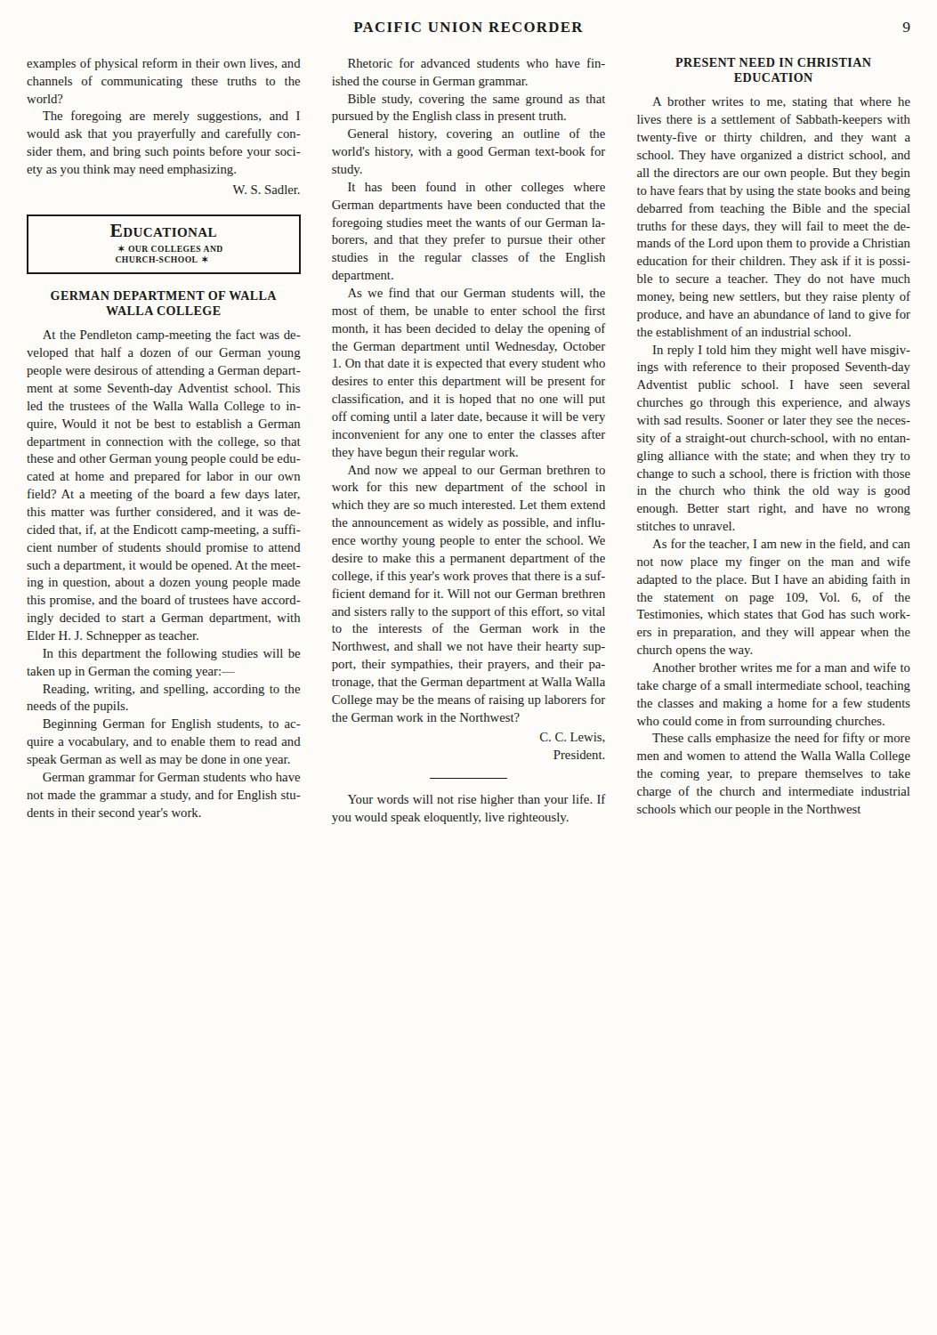Pacific Union Recorder
9
examples of physical reform in their own lives, and channels of communicating these truths to the world?
The foregoing are merely suggestions, and I would ask that you prayerfully and carefully consider them, and bring such points before your society as you think may need emphasizing.
W. S. Sadler.
Educational
✶OUR COLLEGES AND
CHURCH-SCHOOL✶
German Department of Walla Walla College
At the Pendleton camp-meeting the fact was developed that half a dozen of our German young people were desirous of attending a German department at some Seventh-day Adventist school. This led the trustees of the Walla Walla College to inquire, Would it not be best to establish a German department in connection with the college, so that these and other German young people could be educated at home and prepared for labor in our own field? At a meeting of the board a few days later, this matter was further considered, and it was decided that, if, at the Endicott camp-meeting, a sufficient number of students should promise to attend such a department, it would be opened. At the meeting in question, about a dozen young people made this promise, and the board of trustees have accordingly decided to start a German department, with Elder H. J. Schnepper as teacher.
In this department the following studies will be taken up in German the coming year:—
Reading, writing, and spelling, according to the needs of the pupils.
Beginning German for English students, to acquire a vocabulary, and to enable them to read and speak German as well as may be done in one year.
German grammar for German students who have not made the grammar a study, and for English students in their second year's work.
Rhetoric for advanced students who have finished the course in German grammar.
Bible study, covering the same ground as that pursued by the English class in present truth.
General history, covering an outline of the world's history, with a good German text-book for study.
It has been found in other colleges where German departments have been conducted that the foregoing studies meet the wants of our German laborers, and that they prefer to pursue their other studies in the regular classes of the English department.
As we find that our German students will, the most of them, be unable to enter school the first month, it has been decided to delay the opening of the German department until Wednesday, October 1. On that date it is expected that every student who desires to enter this department will be present for classification, and it is hoped that no one will put off coming until a later date, because it will be very inconvenient for any one to enter the classes after they have begun their regular work.
And now we appeal to our German brethren to work for this new department of the school in which they are so much interested. Let them extend the announcement as widely as possible, and influence worthy young people to enter the school. We desire to make this a permanent department of the college, if this year's work proves that there is a sufficient demand for it. Will not our German brethren and sisters rally to the support of this effort, so vital to the interests of the German work in the Northwest, and shall we not have their hearty support, their sympathies, their prayers, and their patronage, that the German department at Walla Walla College may be the means of raising up laborers for the German work in the Northwest?
C. C. Lewis,
President.
Your words will not rise higher than your life. If you would speak eloquently, live righteously.
Present Need in Christian Education
A brother writes to me, stating that where he lives there is a settlement of Sabbath-keepers with twenty-five or thirty children, and they want a school. They have organized a district school, and all the directors are our own people. But they begin to have fears that by using the state books and being debarred from teaching the Bible and the special truths for these days, they will fail to meet the demands of the Lord upon them to provide a Christian education for their children. They ask if it is possible to secure a teacher. They do not have much money, being new settlers, but they raise plenty of produce, and have an abundance of land to give for the establishment of an industrial school.
In reply I told him they might well have misgivings with reference to their proposed Seventh-day Adventist public school. I have seen several churches go through this experience, and always with sad results. Sooner or later they see the necessity of a straight-out church-school, with no entangling alliance with the state; and when they try to change to such a school, there is friction with those in the church who think the old way is good enough. Better start right, and have no wrong stitches to unravel.
As for the teacher, I am new in the field, and can not now place my finger on the man and wife adapted to the place. But I have an abiding faith in the statement on page 109, Vol. 6, of the Testimonies, which states that God has such workers in preparation, and they will appear when the church opens the way.
Another brother writes me for a man and wife to take charge of a small intermediate school, teaching the classes and making a home for a few students who could come in from surrounding churches.
These calls emphasize the need for fifty or more men and women to attend the Walla Walla College the coming year, to prepare themselves to take charge of the church and intermediate industrial schools which our people in the Northwest